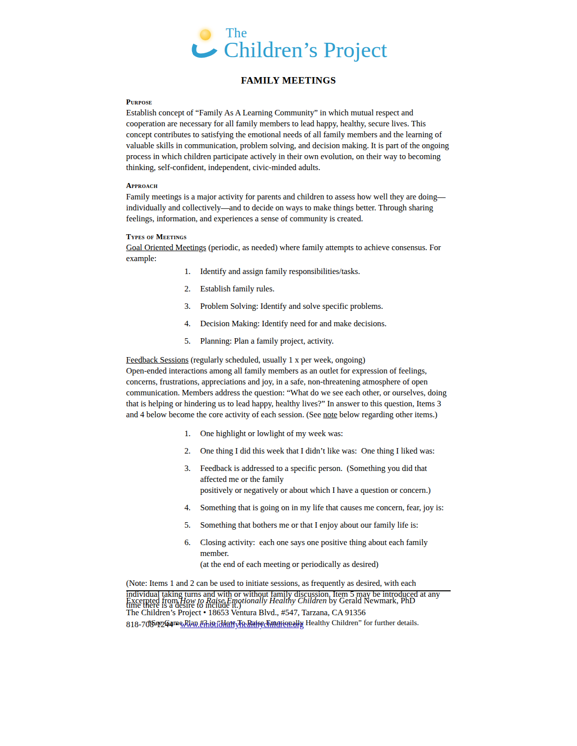The
Children’s Project
FAMILY MEETINGS
Purpose
Establish concept of “Family As A Learning Community” in which mutual respect and cooperation are necessary for all family members to lead happy, healthy, secure lives. This concept contributes to satisfying the emotional needs of all family members and the learning of valuable skills in communication, problem solving, and decision making. It is part of the ongoing process in which children participate actively in their own evolution, on their way to becoming thinking, self-confident, independent, civic-minded adults.
Approach
Family meetings is a major activity for parents and children to assess how well they are doing—individually and collectively—and to decide on ways to make things better. Through sharing feelings, information, and experiences a sense of community is created.
Types of Meetings
Goal Oriented Meetings (periodic, as needed) where family attempts to achieve consensus. For example:
Identify and assign family responsibilities/tasks.
Establish family rules.
Problem Solving: Identify and solve specific problems.
Decision Making: Identify need for and make decisions.
Planning: Plan a family project, activity.
Feedback Sessions (regularly scheduled, usually 1 x per week, ongoing)
Open-ended interactions among all family members as an outlet for expression of feelings, concerns, frustrations, appreciations and joy, in a safe, non-threatening atmosphere of open communication. Members address the question: “What do we see each other, or ourselves, doing that is helping or hindering us to lead happy, healthy lives?” In answer to this question, Items 3 and 4 below become the core activity of each session. (See note below regarding other items.)
One highlight or lowlight of my week was:
One thing I did this week that I didn’t like was: One thing I liked was:
Feedback is addressed to a specific person. (Something you did that affected me or the familypositively or negatively or about which I have a question or concern.)
Something that is going on in my life that causes me concern, fear, joy is:
Something that bothers me or that I enjoy about our family life is:
Closing activity: each one says one positive thing about each family member.(at the end of each meeting or periodically as desired)
(Note: Items 1 and 2 can be used to initiate sessions, as frequently as desired, with each individual taking turns and with or without family discussion. Item 5 may be introduced at any time there is a desire to include it.)
*See Game Plan #3 in “How To Raise Emotionally Healthy Children” for further details.
Excerpted from How to Raise Emotionally Healthy Children by Gerald Newmark, PhD
The Children’s Project • 18653 Ventura Blvd., #547, Tarzana, CA 91356
818-708-1244 • www.emotionallyhealthychildren.org